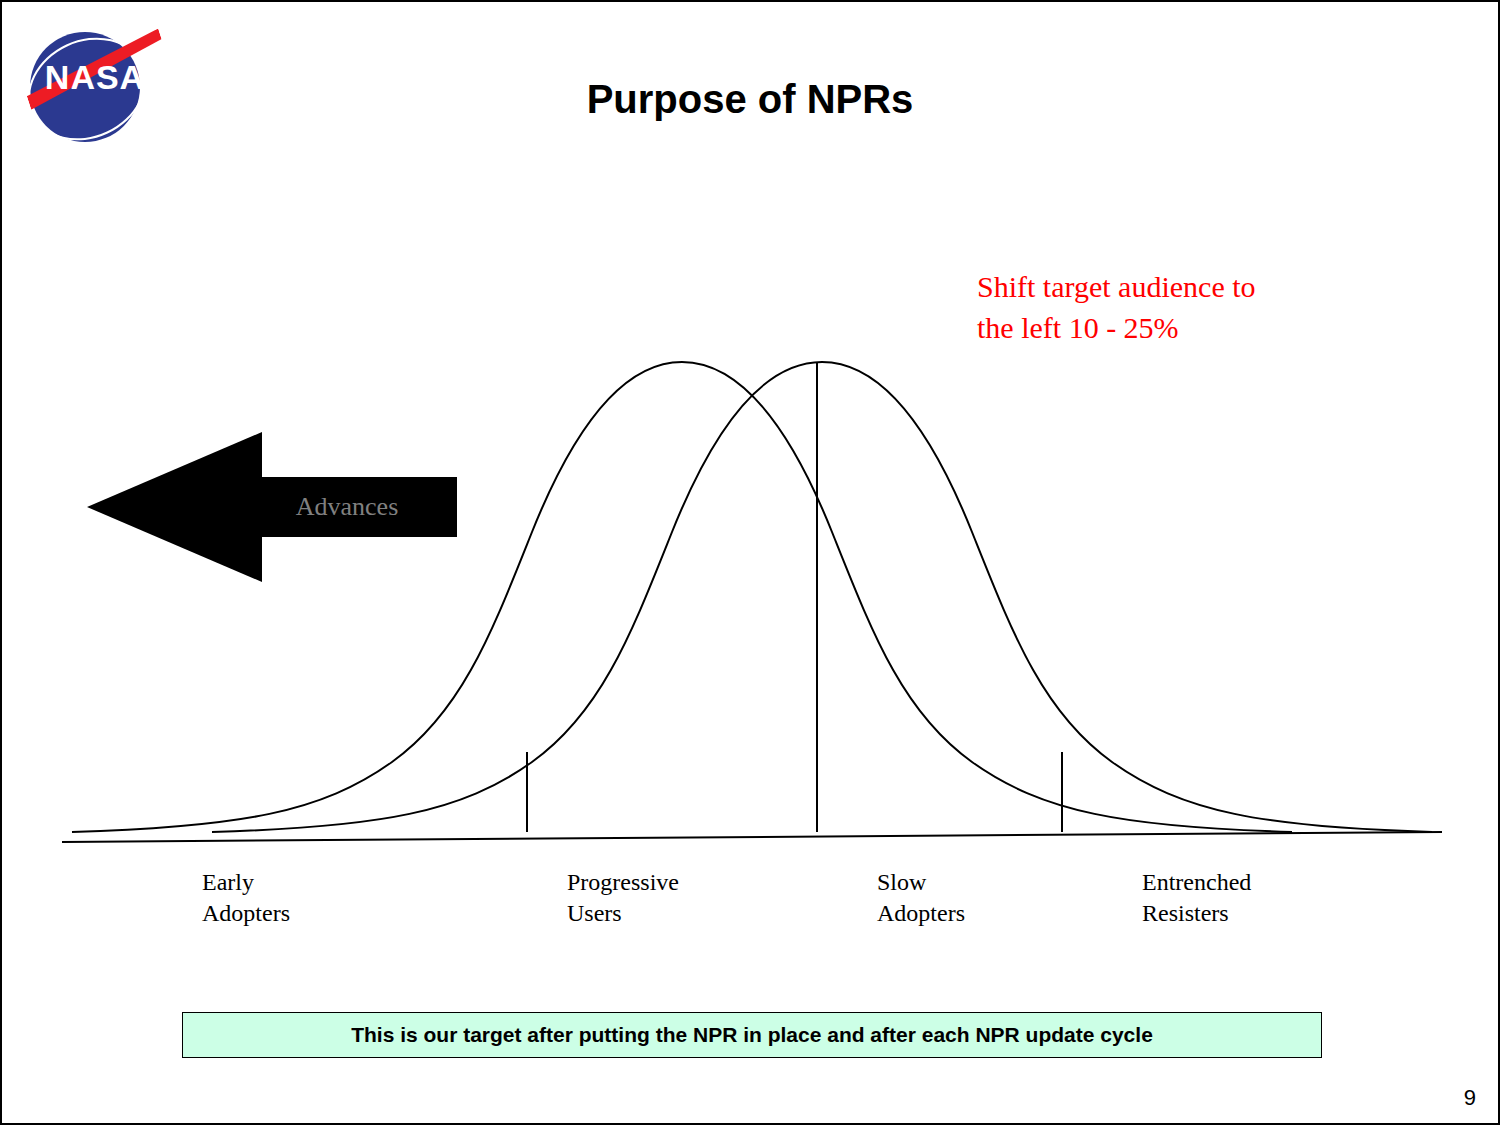NASA
Purpose of NPRs
Shift target audience to
the left 10 - 25%
Advances
Early
Adopters Progressive
Users Slow
Adopters Entrenched
Resisters
This is our target after putting the NPR in place and after each NPR update cycle
9